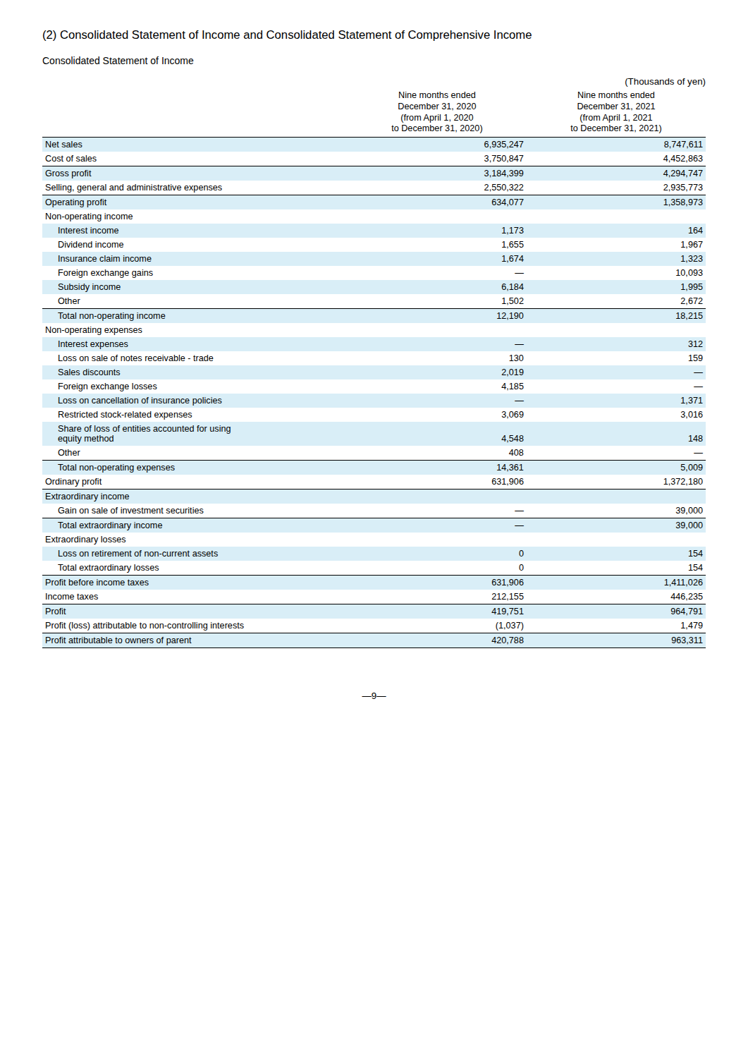(2) Consolidated Statement of Income and Consolidated Statement of Comprehensive Income
Consolidated Statement of Income
(Thousands of yen)
| | Nine months ended December 31, 2020 (from April 1, 2020 to December 31, 2020) | Nine months ended December 31, 2021 (from April 1, 2021 to December 31, 2021) |
| --- | --- | --- |
| Net sales | 6,935,247 | 8,747,611 |
| Cost of sales | 3,750,847 | 4,452,863 |
| Gross profit | 3,184,399 | 4,294,747 |
| Selling, general and administrative expenses | 2,550,322 | 2,935,773 |
| Operating profit | 634,077 | 1,358,973 |
| Non-operating income | | |
| Interest income | 1,173 | 164 |
| Dividend income | 1,655 | 1,967 |
| Insurance claim income | 1,674 | 1,323 |
| Foreign exchange gains | — | 10,093 |
| Subsidy income | 6,184 | 1,995 |
| Other | 1,502 | 2,672 |
| Total non-operating income | 12,190 | 18,215 |
| Non-operating expenses | | |
| Interest expenses | — | 312 |
| Loss on sale of notes receivable - trade | 130 | 159 |
| Sales discounts | 2,019 | — |
| Foreign exchange losses | 4,185 | — |
| Loss on cancellation of insurance policies | — | 1,371 |
| Restricted stock-related expenses | 3,069 | 3,016 |
| Share of loss of entities accounted for using equity method | 4,548 | 148 |
| Other | 408 | — |
| Total non-operating expenses | 14,361 | 5,009 |
| Ordinary profit | 631,906 | 1,372,180 |
| Extraordinary income | | |
| Gain on sale of investment securities | — | 39,000 |
| Total extraordinary income | — | 39,000 |
| Extraordinary losses | | |
| Loss on retirement of non-current assets | 0 | 154 |
| Total extraordinary losses | 0 | 154 |
| Profit before income taxes | 631,906 | 1,411,026 |
| Income taxes | 212,155 | 446,235 |
| Profit | 419,751 | 964,791 |
| Profit (loss) attributable to non-controlling interests | (1,037) | 1,479 |
| Profit attributable to owners of parent | 420,788 | 963,311 |
—9—